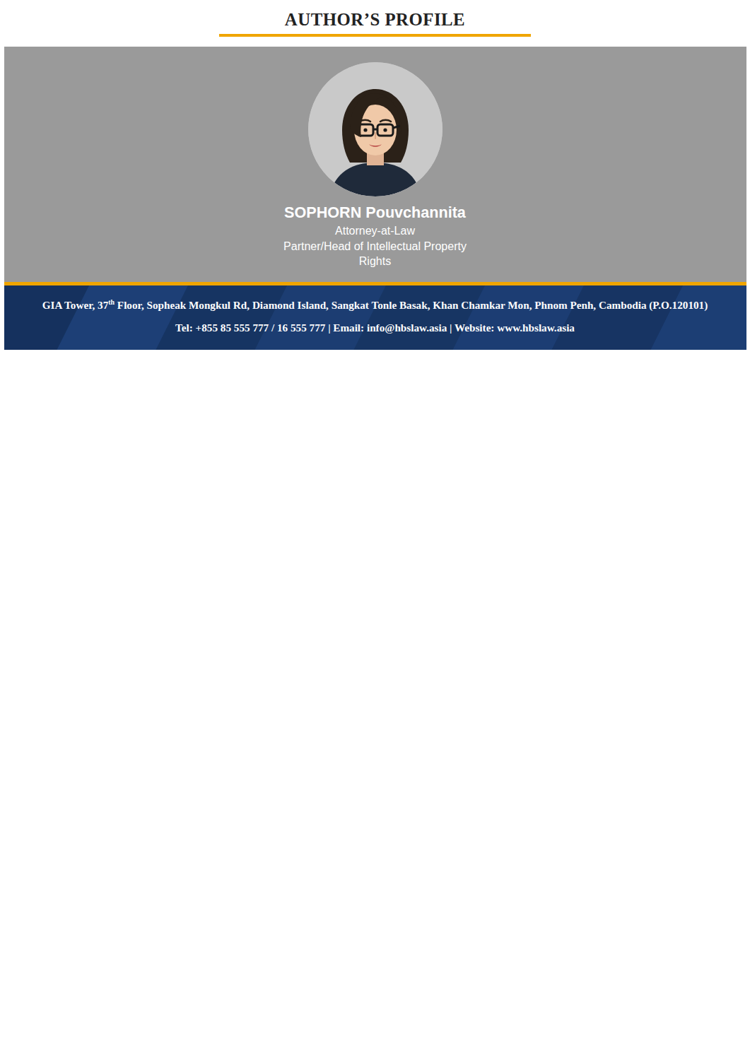AUTHOR’S PROFILE
SOPHORN Pouvchannita
Attorney-at-Law
Partner/Head of Intellectual Property
Rights
GIA Tower, 37th Floor, Sopheak Mongkul Rd, Diamond Island, Sangkat Tonle Basak, Khan Chamkar Mon, Phnom Penh, Cambodia (P.O.120101)
Tel: +855 85 555 777 / 16 555 777 | Email: info@hbslaw.asia | Website: www.hbslaw.asia